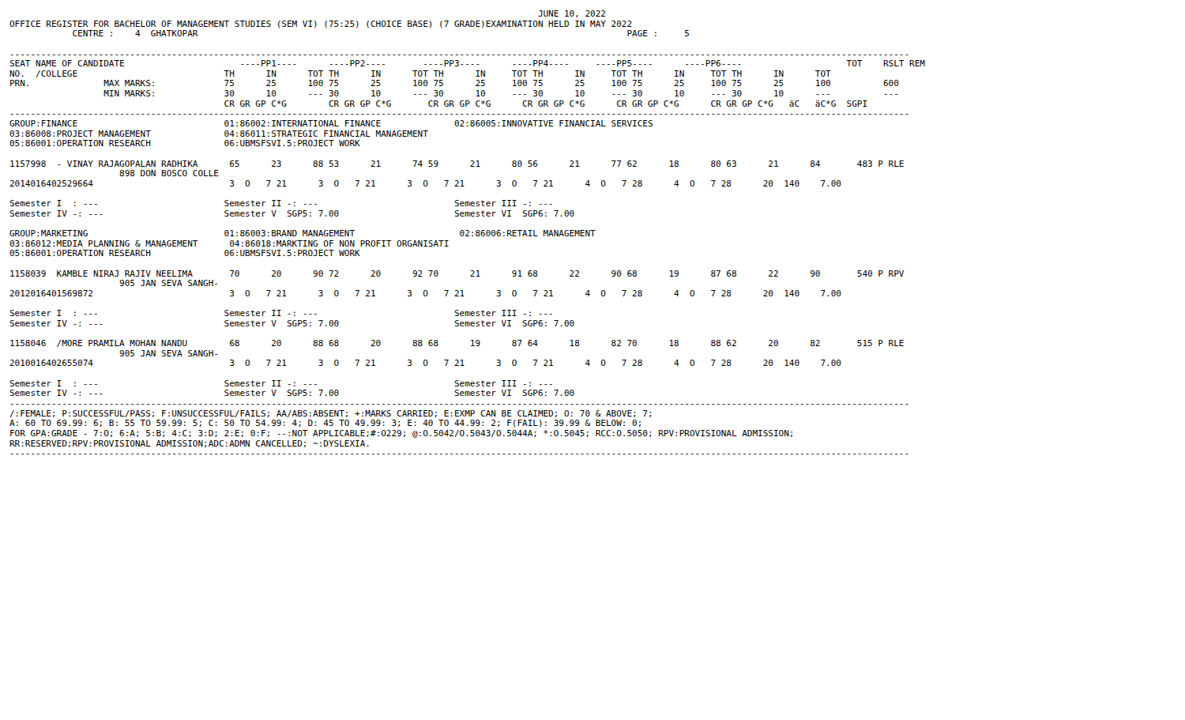JUNE 10, 2022
OFFICE REGISTER FOR BACHELOR OF MANAGEMENT STUDIES (SEM VI) (75:25) (CHOICE BASE) (7 GRADE)EXAMINATION HELD IN MAY 2022
            CENTRE :    4  GHATKOPAR                                                                                  PAGE :     5

----------------------------------------------------------------------------------------------------------------------------------------------------------------------------
SEAT NAME OF CANDIDATE                      ----PP1----      ----PP2----       ----PP3----      ----PP4----     ----PP5----      ----PP6----                    TOT    RSLT REM
NO.  /COLLEGE                            TH      IN      TOT TH      IN      TOT TH      IN     TOT TH      IN     TOT TH      IN     TOT TH      IN      TOT
PRN.              MAX MARKS:             75      25      100 75      25      100 75      25     100 75      25     100 75      25     100 75      25      100          600
                  MIN MARKS:             30      10      --- 30      10      --- 30      10     --- 30      10     --- 30      10     --- 30      10      ---          ---
                                         CR GR GP C*G        CR GR GP C*G       CR GR GP C*G      CR GR GP C*G      CR GR GP C*G      CR GR GP C*G   äC   äC*G  SGPI
----------------------------------------------------------------------------------------------------------------------------------------------------------------------------
GROUP:FINANCE                            01:86002:INTERNATIONAL FINANCE              02:86005:INNOVATIVE FINANCIAL SERVICES
03:86008:PROJECT MANAGEMENT              04:86011:STRATEGIC FINANCIAL MANAGEMENT
05:86001:OPERATION RESEARCH              06:UBMSFSVI.5:PROJECT WORK

1157998  - VINAY RAJAGOPALAN RADHIKA      65      23      88 53      21      74 59      21      80 56      21      77 62      18      80 63      21      84       483 P RLE
                     898 DON BOSCO COLLE
2014016402529664                          3  O   7 21      3  O   7 21      3  O   7 21      3  O   7 21      4  O   7 28      4  O   7 28      20  140    7.00

Semester I  : ---                        Semester II -: ---                          Semester III -: ---
Semester IV -: ---                       Semester V  SGP5: 7.00                      Semester VI  SGP6: 7.00

GROUP:MARKETING                          01:86003:BRAND MANAGEMENT                    02:86006:RETAIL MANAGEMENT
03:86012:MEDIA PLANNING & MANAGEMENT      04:86018:MARKTING OF NON PROFIT ORGANISATI
05:86001:OPERATION RESEARCH              06:UBMSFSVI.5:PROJECT WORK

1158039  KAMBLE NIRAJ RAJIV NEELIMA       70      20      90 72      20      92 70      21      91 68      22      90 68      19      87 68      22      90       540 P RPV
                     905 JAN SEVA SANGH-
2012016401569872                          3  O   7 21      3  O   7 21      3  O   7 21      3  O   7 21      4  O   7 28      4  O   7 28      20  140    7.00

Semester I  : ---                        Semester II -: ---                          Semester III -: ---
Semester IV -: ---                       Semester V  SGP5: 7.00                      Semester VI  SGP6: 7.00

1158046  /MORE PRAMILA MOHAN NANDU        68      20      88 68      20      88 68      19      87 64      18      82 70      18      88 62      20      82       515 P RLE
                     905 JAN SEVA SANGH-
2010016402655074                          3  O   7 21      3  O   7 21      3  O   7 21      3  O   7 21      4  O   7 28      4  O   7 28      20  140    7.00

Semester I  : ---                        Semester II -: ---                          Semester III -: ---
Semester IV -: ---                       Semester V  SGP5: 7.00                      Semester VI  SGP6: 7.00
----------------------------------------------------------------------------------------------------------------------------------------------------------------------------
/:FEMALE; P:SUCCESSFUL/PASS; F:UNSUCCESSFUL/FAILS; AA/ABS:ABSENT; +:MARKS CARRIED; E:EXMP CAN BE CLAIMED; O: 70 & ABOVE; 7;
A: 60 TO 69.99: 6; B: 55 TO 59.99: 5; C: 50 TO 54.99: 4; D: 45 TO 49.99: 3; E: 40 TO 44.99: 2; F(FAIL): 39.99 & BELOW: 0;
FOR GPA:GRADE - 7:O; 6:A; 5:B; 4:C; 3:D; 2:E; 0:F; --:NOT APPLICABLE;#:O229; @:O.5042/O.5043/O.5044A; *:O.5045; RCC:O.5050; RPV:PROVISIONAL ADMISSION;
RR:RESERVED;RPV:PROVISIONAL ADMISSION;ADC:ADMN CANCELLED; ~:DYSLEXIA.
----------------------------------------------------------------------------------------------------------------------------------------------------------------------------